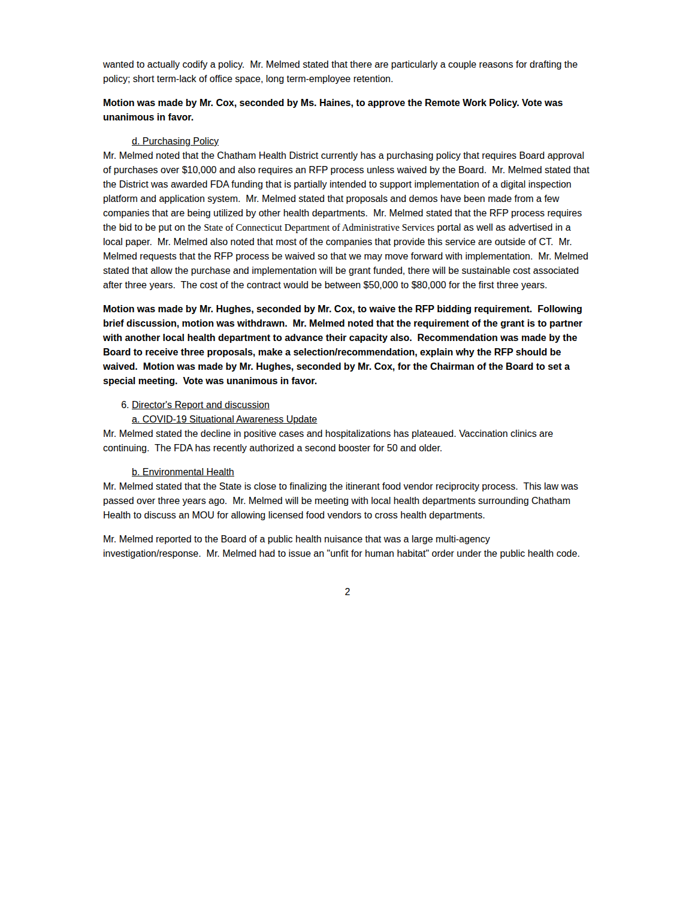wanted to actually codify a policy. Mr. Melmed stated that there are particularly a couple reasons for drafting the policy; short term-lack of office space, long term-employee retention.
Motion was made by Mr. Cox, seconded by Ms. Haines, to approve the Remote Work Policy. Vote was unanimous in favor.
d. Purchasing Policy
Mr. Melmed noted that the Chatham Health District currently has a purchasing policy that requires Board approval of purchases over $10,000 and also requires an RFP process unless waived by the Board. Mr. Melmed stated that the District was awarded FDA funding that is partially intended to support implementation of a digital inspection platform and application system. Mr. Melmed stated that proposals and demos have been made from a few companies that are being utilized by other health departments. Mr. Melmed stated that the RFP process requires the bid to be put on the State of Connecticut Department of Administrative Services portal as well as advertised in a local paper. Mr. Melmed also noted that most of the companies that provide this service are outside of CT. Mr. Melmed requests that the RFP process be waived so that we may move forward with implementation. Mr. Melmed stated that allow the purchase and implementation will be grant funded, there will be sustainable cost associated after three years. The cost of the contract would be between $50,000 to $80,000 for the first three years.
Motion was made by Mr. Hughes, seconded by Mr. Cox, to waive the RFP bidding requirement. Following brief discussion, motion was withdrawn. Mr. Melmed noted that the requirement of the grant is to partner with another local health department to advance their capacity also. Recommendation was made by the Board to receive three proposals, make a selection/recommendation, explain why the RFP should be waived. Motion was made by Mr. Hughes, seconded by Mr. Cox, for the Chairman of the Board to set a special meeting. Vote was unanimous in favor.
Director's Report and discussion
a. COVID-19 Situational Awareness Update
Mr. Melmed stated the decline in positive cases and hospitalizations has plateaued. Vaccination clinics are continuing. The FDA has recently authorized a second booster for 50 and older.
b. Environmental Health
Mr. Melmed stated that the State is close to finalizing the itinerant food vendor reciprocity process. This law was passed over three years ago. Mr. Melmed will be meeting with local health departments surrounding Chatham Health to discuss an MOU for allowing licensed food vendors to cross health departments.
Mr. Melmed reported to the Board of a public health nuisance that was a large multi-agency investigation/response. Mr. Melmed had to issue an "unfit for human habitat" order under the public health code.
2